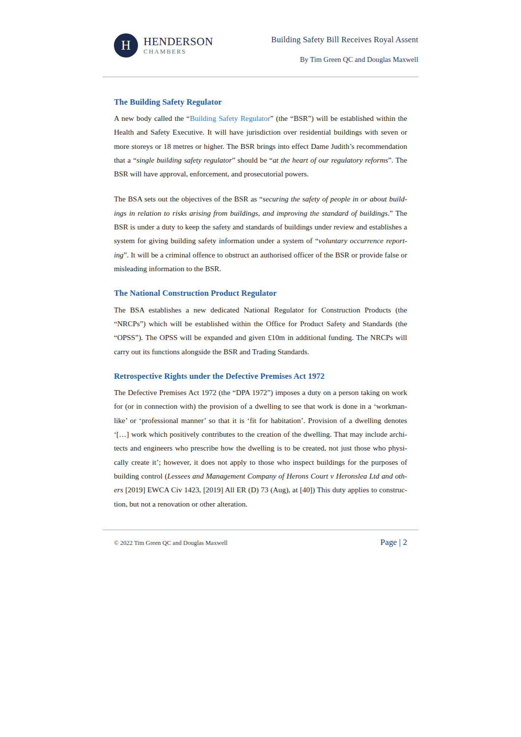H
HENDERSON
CHAMBERS
Building Safety Bill Receives Royal Assent
By Tim Green QC and Douglas Maxwell
The Building Safety Regulator
A new body called the “Building Safety Regulator” (the “BSR”) will be established within the Health and Safety Executive. It will have jurisdiction over residential buildings with seven or more storeys or 18 metres or higher. The BSR brings into effect Dame Judith’s recommendation that a “single building safety regulator” should be “at the heart of our regulatory reforms”. The BSR will have approval, enforcement, and prosecutorial powers.
The BSA sets out the objectives of the BSR as “securing the safety of people in or about buildings in relation to risks arising from buildings, and improving the standard of buildings.” The BSR is under a duty to keep the safety and standards of buildings under review and establishes a system for giving building safety information under a system of “voluntary occurrence reporting”. It will be a criminal offence to obstruct an authorised officer of the BSR or provide false or misleading information to the BSR.
The National Construction Product Regulator
The BSA establishes a new dedicated National Regulator for Construction Products (the “NRCPs”) which will be established within the Office for Product Safety and Standards (the “OPSS”). The OPSS will be expanded and given £10m in additional funding. The NRCPs will carry out its functions alongside the BSR and Trading Standards.
Retrospective Rights under the Defective Premises Act 1972
The Defective Premises Act 1972 (the “DPA 1972”) imposes a duty on a person taking on work for (or in connection with) the provision of a dwelling to see that work is done in a ‘workmanlike’ or ‘professional manner’ so that it is ‘fit for habitation’. Provision of a dwelling denotes ‘[…] work which positively contributes to the creation of the dwelling. That may include architects and engineers who prescribe how the dwelling is to be created, not just those who physically create it’; however, it does not apply to those who inspect buildings for the purposes of building control (Lessees and Management Company of Herons Court v Heronslea Ltd and others [2019] EWCA Civ 1423, [2019] All ER (D) 73 (Aug), at [40]) This duty applies to construction, but not a renovation or other alteration.
© 2022 Tim Green QC and Douglas Maxwell
Page | 2